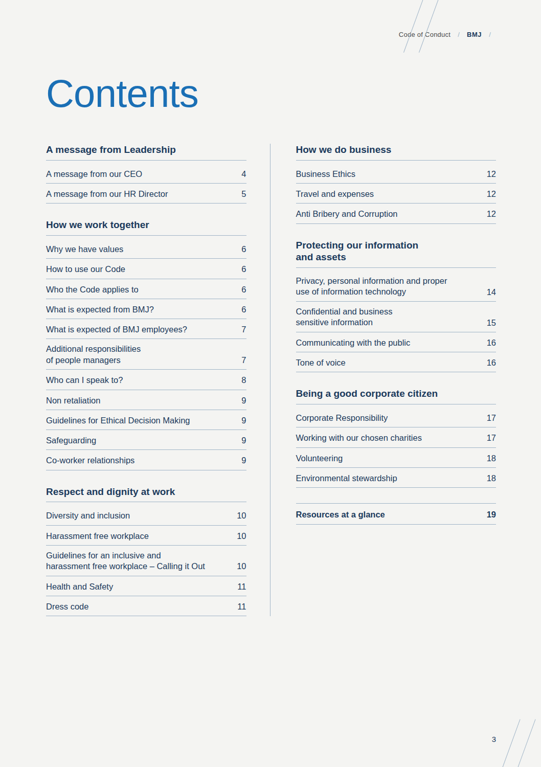Code of Conduct / BMJ /
Contents
A message from Leadership
A message from our CEO 4
A message from our HR Director 5
How we work together
Why we have values 6
How to use our Code 6
Who the Code applies to 6
What is expected from BMJ?6
What is expected of BMJ employees?7
Additional responsibilities
of people managers 7
Who can I speak to?8
Non retaliation 9
Guidelines for Ethical Decision Making 9
Safeguarding 9
Co-worker relationships 9
Respect and dignity at work
Diversity and inclusion 10
Harassment free workplace 10
Guidelines for an inclusive and
harassment free workplace – Calling it Out 10
Health and Safety 11
Dress code 11
How we do business
Business Ethics 12
Travel and expenses 12
Anti Bribery and Corruption 12
Protecting our information
and assets
Privacy, personal information and proper
use of information technology 14
Confidential and business
sensitive information 15
Communicating with the public 16
Tone of voice 16
Being a good corporate citizen
Corporate Responsibility 17
Working with our chosen charities 17
Volunteering 18
Environmental stewardship 18
Resources at a glance 19
3